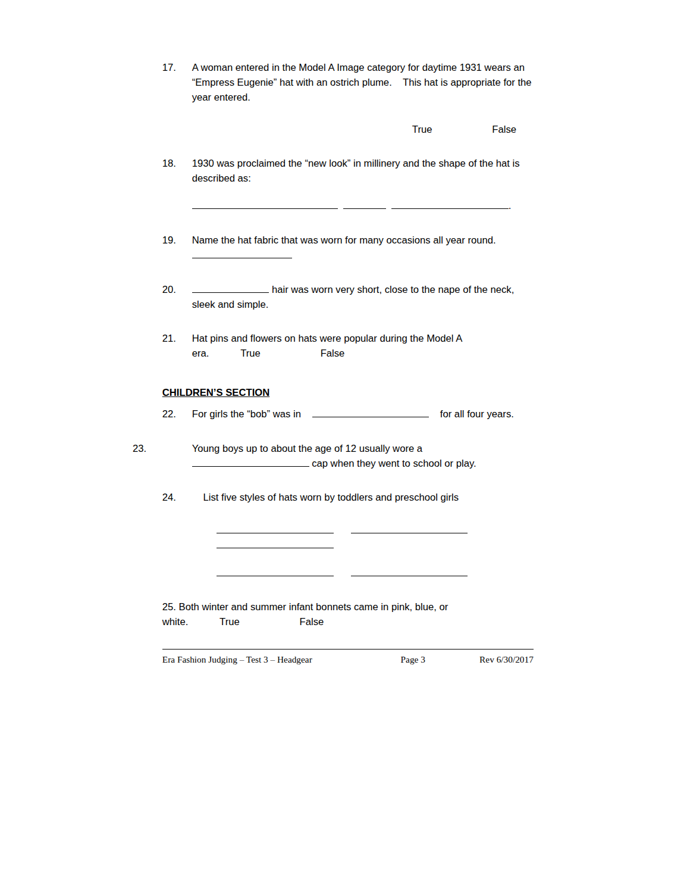17. A woman entered in the Model A Image category for daytime 1931 wears an “Empress Eugenie” hat with an ostrich plume. This hat is appropriate for the year entered. True False
18. 1930 was proclaimed the “new look” in millinery and the shape of the hat is described as:
.
19. Name the hat fabric that was worn for many occasions all year round.
20. hair was worn very short, close to the nape of the neck, sleek and simple.
21. Hat pins and flowers on hats were popular during the Model A era.True False
CHILDREN’S SECTION
22. For girls the “bob” was in for all four years.
23. Young boys up to about the age of 12 usually wore a cap when they went to school or play.
24. List five styles of hats worn by toddlers and preschool girls
25. Both winter and summer infant bonnets came in pink, blue, or white.True False
Era Fashion Judging – Test 3 – Headgear
Page 3
Rev 6/30/2017